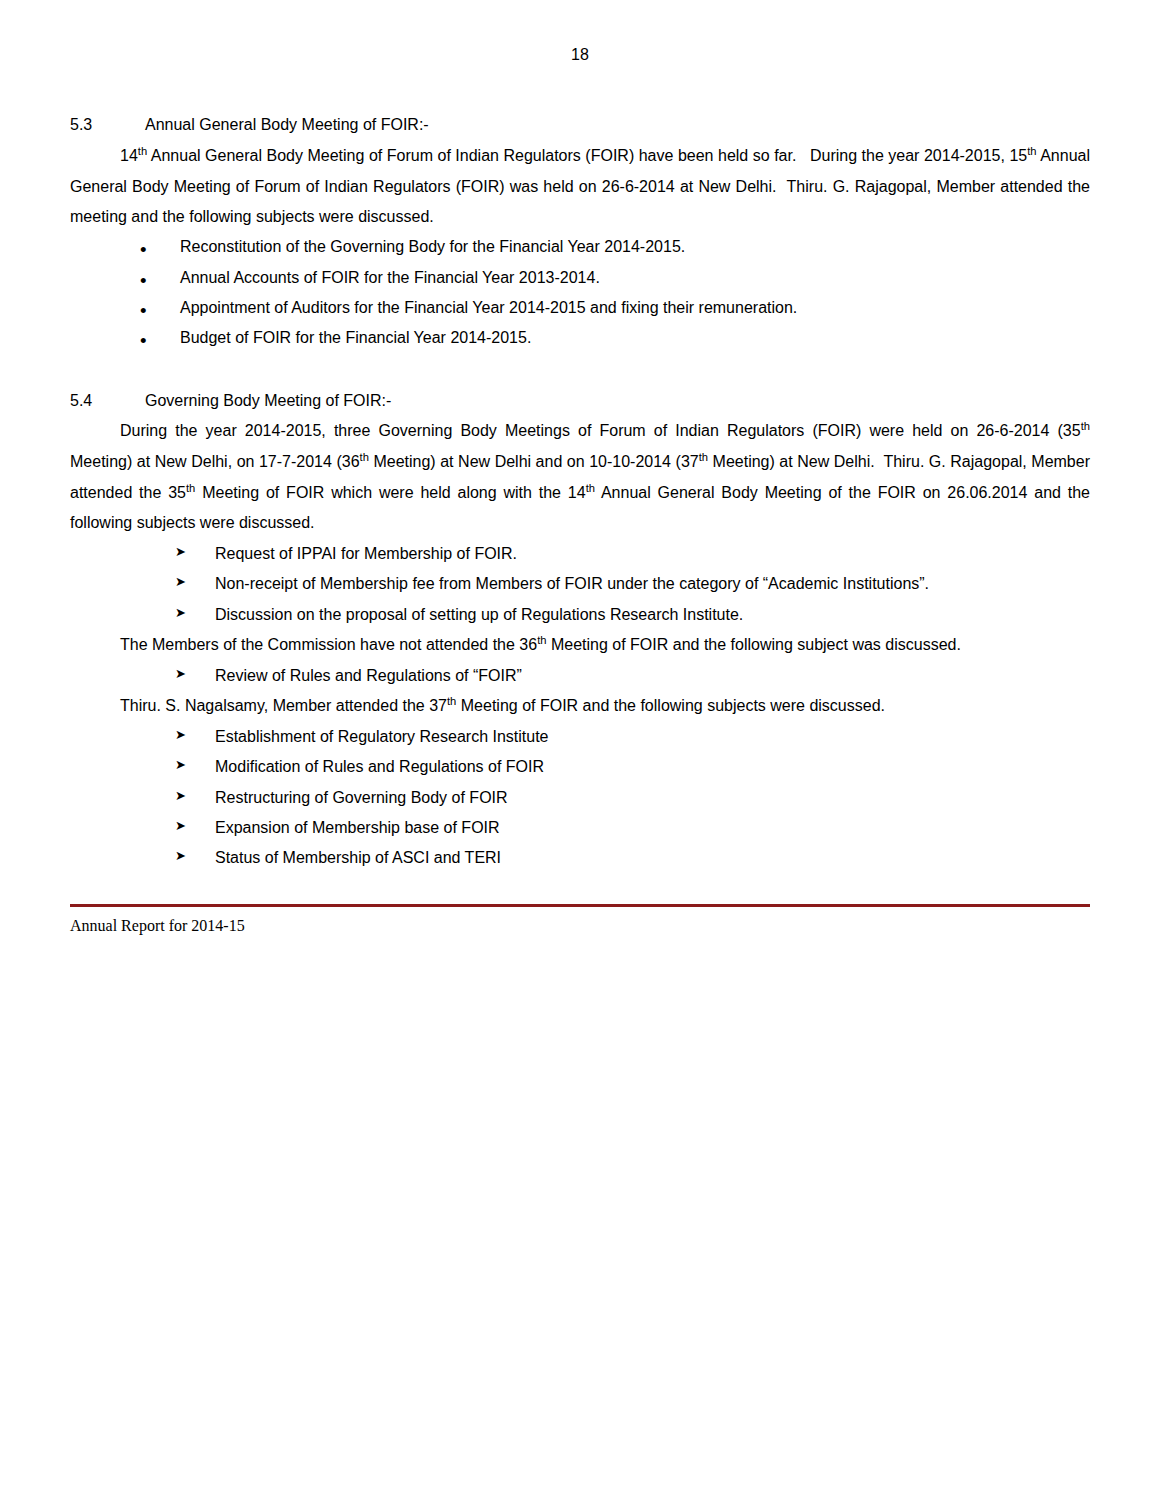18
5.3 Annual General Body Meeting of FOIR:-
14th Annual General Body Meeting of Forum of Indian Regulators (FOIR) have been held so far. During the year 2014-2015, 15th Annual General Body Meeting of Forum of Indian Regulators (FOIR) was held on 26-6-2014 at New Delhi. Thiru. G. Rajagopal, Member attended the meeting and the following subjects were discussed.
Reconstitution of the Governing Body for the Financial Year 2014-2015.
Annual Accounts of FOIR for the Financial Year 2013-2014.
Appointment of Auditors for the Financial Year 2014-2015 and fixing their remuneration.
Budget of FOIR for the Financial Year 2014-2015.
5.4 Governing Body Meeting of FOIR:-
During the year 2014-2015, three Governing Body Meetings of Forum of Indian Regulators (FOIR) were held on 26-6-2014 (35th Meeting) at New Delhi, on 17-7-2014 (36th Meeting) at New Delhi and on 10-10-2014 (37th Meeting) at New Delhi. Thiru. G. Rajagopal, Member attended the 35th Meeting of FOIR which were held along with the 14th Annual General Body Meeting of the FOIR on 26.06.2014 and the following subjects were discussed.
Request of IPPAI for Membership of FOIR.
Non-receipt of Membership fee from Members of FOIR under the category of “Academic Institutions”.
Discussion on the proposal of setting up of Regulations Research Institute.
The Members of the Commission have not attended the 36th Meeting of FOIR and the following subject was discussed.
Review of Rules and Regulations of “FOIR”
Thiru. S. Nagalsamy, Member attended the 37th Meeting of FOIR and the following subjects were discussed.
Establishment of Regulatory Research Institute
Modification of Rules and Regulations of FOIR
Restructuring of Governing Body of FOIR
Expansion of Membership base of FOIR
Status of Membership of ASCI and TERI
Annual Report for 2014-15